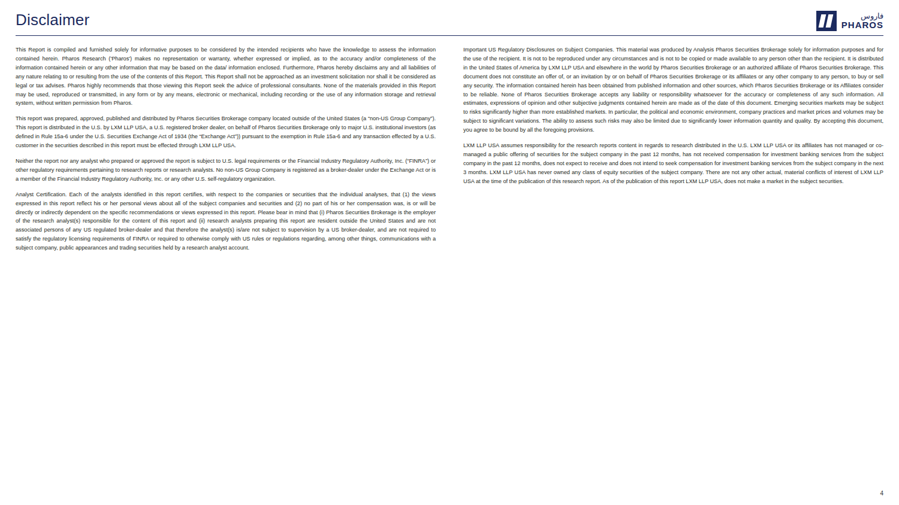Disclaimer
فاروس PHAROS
This Report is compiled and furnished solely for informative purposes to be considered by the intended recipients who have the knowledge to assess the information contained herein. Pharos Research ('Pharos') makes no representation or warranty, whether expressed or implied, as to the accuracy and/or completeness of the information contained herein or any other information that may be based on the data/ information enclosed. Furthermore, Pharos hereby disclaims any and all liabilities of any nature relating to or resulting from the use of the contents of this Report. This Report shall not be approached as an investment solicitation nor shall it be considered as legal or tax advises. Pharos highly recommends that those viewing this Report seek the advice of professional consultants. None of the materials provided in this Report may be used, reproduced or transmitted, in any form or by any means, electronic or mechanical, including recording or the use of any information storage and retrieval system, without written permission from Pharos.
This report was prepared, approved, published and distributed by Pharos Securities Brokerage company located outside of the United States (a “non-US Group Company”). This report is distributed in the U.S. by LXM LLP USA, a U.S. registered broker dealer, on behalf of Pharos Securities Brokerage only to major U.S. institutional investors (as defined in Rule 15a-6 under the U.S. Securities Exchange Act of 1934 (the “Exchange Act”)) pursuant to the exemption in Rule 15a-6 and any transaction effected by a U.S. customer in the securities described in this report must be effected through LXM LLP USA.
Neither the report nor any analyst who prepared or approved the report is subject to U.S. legal requirements or the Financial Industry Regulatory Authority, Inc. (“FINRA”) or other regulatory requirements pertaining to research reports or research analysts. No non-US Group Company is registered as a broker-dealer under the Exchange Act or is a member of the Financial Industry Regulatory Authority, Inc. or any other U.S. self-regulatory organization.
Analyst Certification. Each of the analysts identified in this report certifies, with respect to the companies or securities that the individual analyses, that (1) the views expressed in this report reflect his or her personal views about all of the subject companies and securities and (2) no part of his or her compensation was, is or will be directly or indirectly dependent on the specific recommendations or views expressed in this report. Please bear in mind that (i) Pharos Securities Brokerage is the employer of the research analyst(s) responsible for the content of this report and (ii) research analysts preparing this report are resident outside the United States and are not associated persons of any US regulated broker-dealer and that therefore the analyst(s) is/are not subject to supervision by a US broker-dealer, and are not required to satisfy the regulatory licensing requirements of FINRA or required to otherwise comply with US rules or regulations regarding, among other things, communications with a subject company, public appearances and trading securities held by a research analyst account.
Important US Regulatory Disclosures on Subject Companies. This material was produced by Analysis Pharos Securities Brokerage solely for information purposes and for the use of the recipient. It is not to be reproduced under any circumstances and is not to be copied or made available to any person other than the recipient. It is distributed in the United States of America by LXM LLP USA and elsewhere in the world by Pharos Securities Brokerage or an authorized affiliate of Pharos Securities Brokerage. This document does not constitute an offer of, or an invitation by or on behalf of Pharos Securities Brokerage or its affiliates or any other company to any person, to buy or sell any security. The information contained herein has been obtained from published information and other sources, which Pharos Securities Brokerage or its Affiliates consider to be reliable. None of Pharos Securities Brokerage accepts any liability or responsibility whatsoever for the accuracy or completeness of any such information. All estimates, expressions of opinion and other subjective judgments contained herein are made as of the date of this document. Emerging securities markets may be subject to risks significantly higher than more established markets. In particular, the political and economic environment, company practices and market prices and volumes may be subject to significant variations. The ability to assess such risks may also be limited due to significantly lower information quantity and quality. By accepting this document, you agree to be bound by all the foregoing provisions.
LXM LLP USA assumes responsibility for the research reports content in regards to research distributed in the U.S. LXM LLP USA or its affiliates has not managed or co-managed a public offering of securities for the subject company in the past 12 months, has not received compensation for investment banking services from the subject company in the past 12 months, does not expect to receive and does not intend to seek compensation for investment banking services from the subject company in the next 3 months. LXM LLP USA has never owned any class of equity securities of the subject company. There are not any other actual, material conflicts of interest of LXM LLP USA at the time of the publication of this research report. As of the publication of this report LXM LLP USA, does not make a market in the subject securities.
4